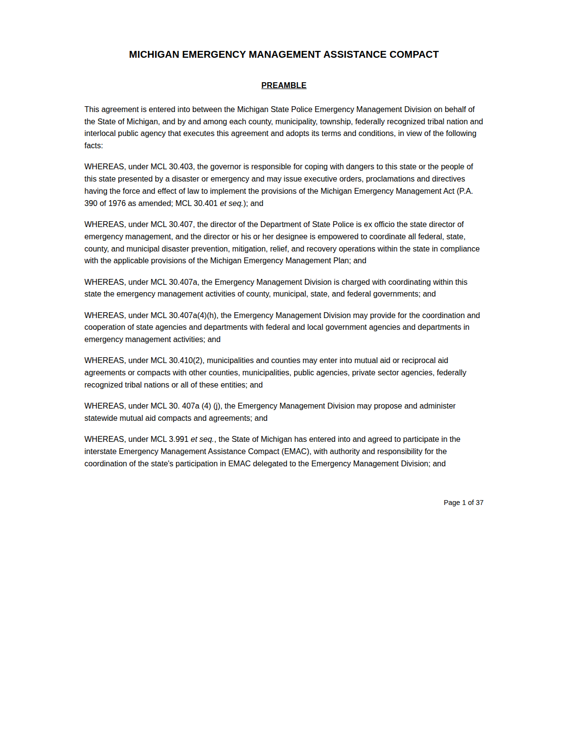MICHIGAN EMERGENCY MANAGEMENT ASSISTANCE COMPACT
PREAMBLE
This agreement is entered into between the Michigan State Police Emergency Management Division on behalf of the State of Michigan, and by and among each county, municipality, township, federally recognized tribal nation and interlocal public agency that executes this agreement and adopts its terms and conditions, in view of the following facts:
WHEREAS, under MCL 30.403, the governor is responsible for coping with dangers to this state or the people of this state presented by a disaster or emergency and may issue executive orders, proclamations and directives having the force and effect of law to implement the provisions of the Michigan Emergency Management Act (P.A. 390 of 1976 as amended; MCL 30.401 et seq.); and
WHEREAS, under MCL 30.407, the director of the Department of State Police is ex officio the state director of emergency management, and the director or his or her designee is empowered to coordinate all federal, state, county, and municipal disaster prevention, mitigation, relief, and recovery operations within the state in compliance with the applicable provisions of the Michigan Emergency Management Plan; and
WHEREAS, under MCL 30.407a, the Emergency Management Division is charged with coordinating within this state the emergency management activities of county, municipal, state, and federal governments; and
WHEREAS, under MCL 30.407a(4)(h), the Emergency Management Division may provide for the coordination and cooperation of state agencies and departments with federal and local government agencies and departments in emergency management activities; and
WHEREAS, under MCL 30.410(2), municipalities and counties may enter into mutual aid or reciprocal aid agreements or compacts with other counties, municipalities, public agencies, private sector agencies, federally recognized tribal nations or all of these entities; and
WHEREAS, under MCL 30. 407a (4) (j), the Emergency Management Division may propose and administer statewide mutual aid compacts and agreements; and
WHEREAS, under MCL 3.991 et seq., the State of Michigan has entered into and agreed to participate in the interstate Emergency Management Assistance Compact (EMAC), with authority and responsibility for the coordination of the state's participation in EMAC delegated to the Emergency Management Division; and
Page 1 of 37